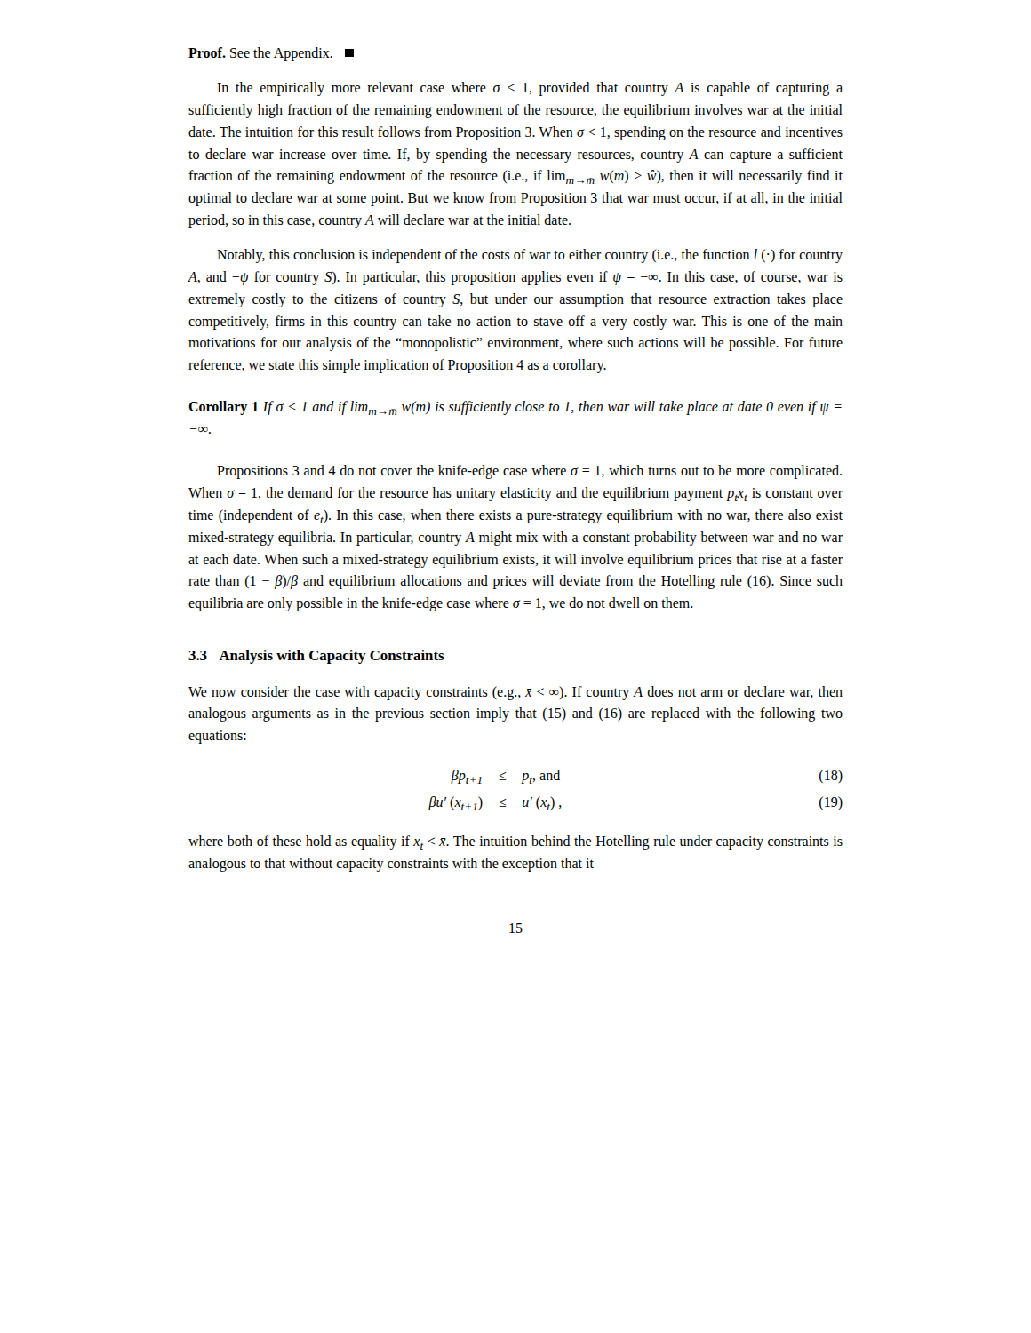Proof. See the Appendix.
In the empirically more relevant case where σ < 1, provided that country A is capable of capturing a sufficiently high fraction of the remaining endowment of the resource, the equilibrium involves war at the initial date. The intuition for this result follows from Proposition 3. When σ < 1, spending on the resource and incentives to declare war increase over time. If, by spending the necessary resources, country A can capture a sufficient fraction of the remaining endowment of the resource (i.e., if limm→m̄ w(m) > ŵ), then it will necessarily find it optimal to declare war at some point. But we know from Proposition 3 that war must occur, if at all, in the initial period, so in this case, country A will declare war at the initial date.
Notably, this conclusion is independent of the costs of war to either country (i.e., the function l (·) for country A, and −ψ for country S). In particular, this proposition applies even if ψ = −∞. In this case, of course, war is extremely costly to the citizens of country S, but under our assumption that resource extraction takes place competitively, firms in this country can take no action to stave off a very costly war. This is one of the main motivations for our analysis of the “monopolistic” environment, where such actions will be possible. For future reference, we state this simple implication of Proposition 4 as a corollary.
Corollary 1 If σ < 1 and if limm→m̄ w(m) is sufficiently close to 1, then war will take place at date 0 even if ψ = −∞.
Propositions 3 and 4 do not cover the knife-edge case where σ = 1, which turns out to be more complicated. When σ = 1, the demand for the resource has unitary elasticity and the equilibrium payment ptxt is constant over time (independent of et). In this case, when there exists a pure-strategy equilibrium with no war, there also exist mixed-strategy equilibria. In particular, country A might mix with a constant probability between war and no war at each date. When such a mixed-strategy equilibrium exists, it will involve equilibrium prices that rise at a faster rate than (1 − β)/β and equilibrium allocations and prices will deviate from the Hotelling rule (16). Since such equilibria are only possible in the knife-edge case where σ = 1, we do not dwell on them.
3.3 Analysis with Capacity Constraints
We now consider the case with capacity constraints (e.g., x̄ < ∞). If country A does not arm or declare war, then analogous arguments as in the previous section imply that (15) and (16) are replaced with the following two equations:
| βp t+1 | ≤ | p t , and | (18) |
| βu′ ( x t+1 ) | ≤ | u′ ( x t ) , | (19) |
where both of these hold as equality if xt < x̄. The intuition behind the Hotelling rule under capacity constraints is analogous to that without capacity constraints with the exception that it
15